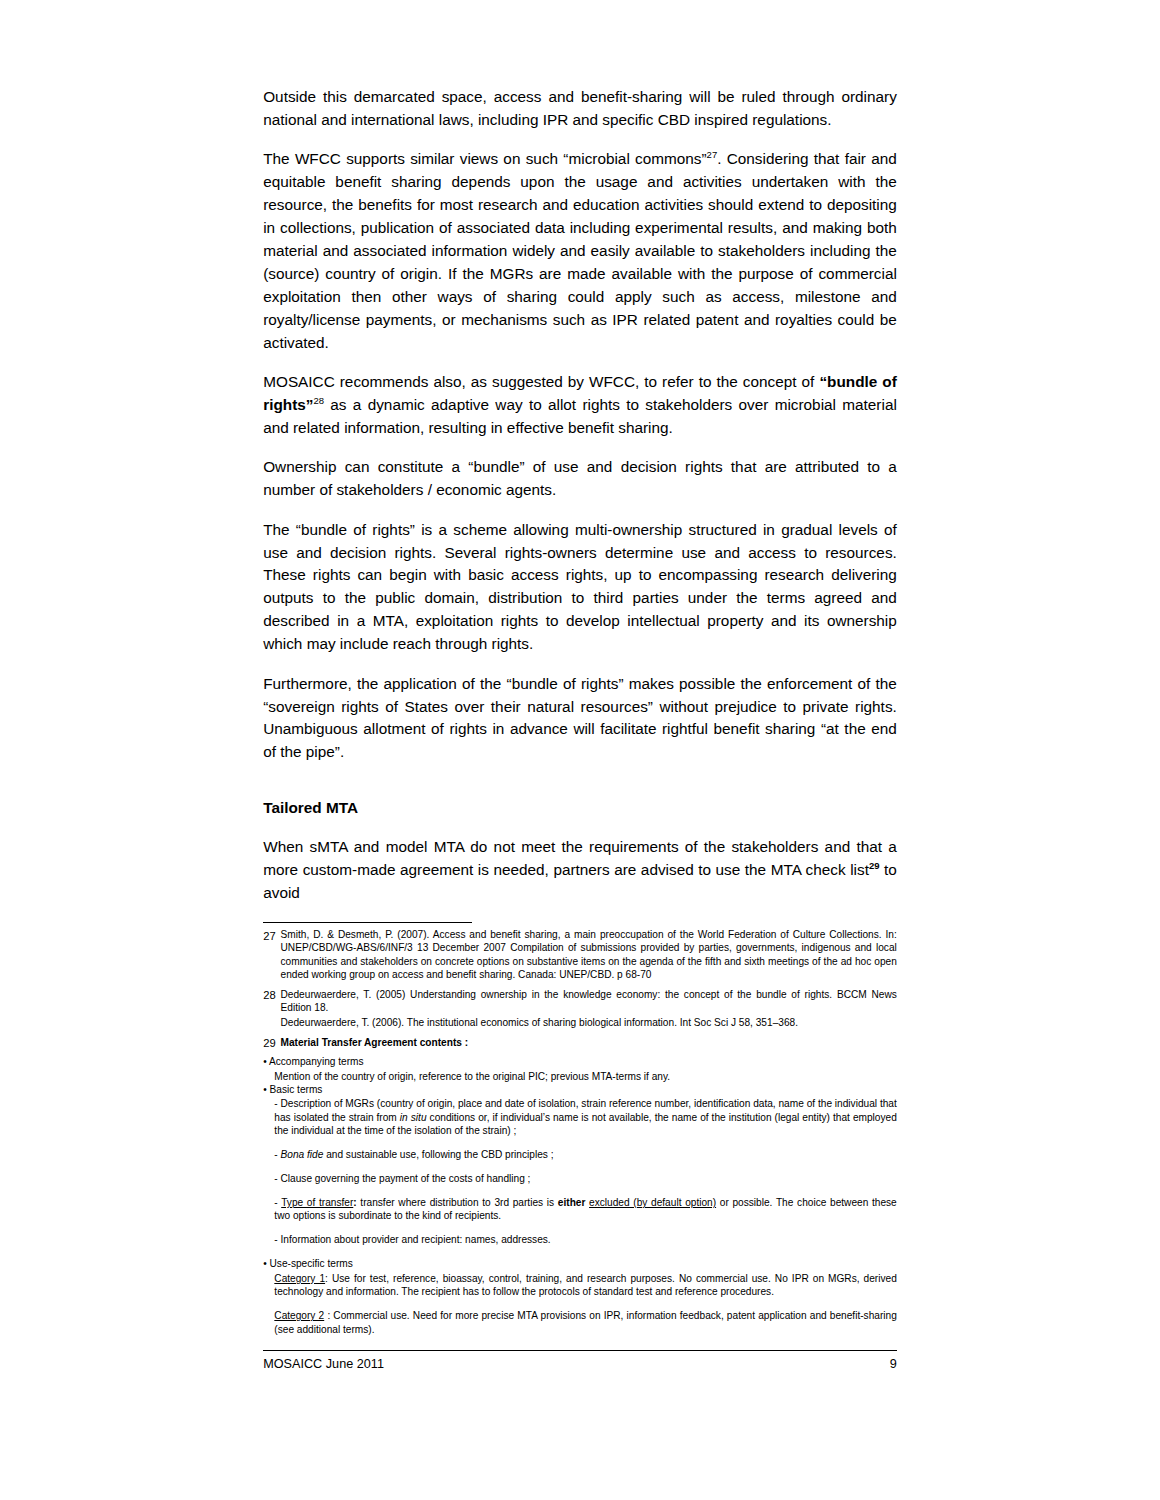Outside this demarcated space, access and benefit-sharing will be ruled through ordinary national and international laws, including IPR and specific CBD inspired regulations.
The WFCC supports similar views on such “microbial commons”27. Considering that fair and equitable benefit sharing depends upon the usage and activities undertaken with the resource, the benefits for most research and education activities should extend to depositing in collections, publication of associated data including experimental results, and making both material and associated information widely and easily available to stakeholders including the (source) country of origin. If the MGRs are made available with the purpose of commercial exploitation then other ways of sharing could apply such as access, milestone and royalty/license payments, or mechanisms such as IPR related patent and royalties could be activated.
MOSAICC recommends also, as suggested by WFCC, to refer to the concept of “bundle of rights”28 as a dynamic adaptive way to allot rights to stakeholders over microbial material and related information, resulting in effective benefit sharing.
Ownership can constitute a “bundle” of use and decision rights that are attributed to a number of stakeholders / economic agents.
The “bundle of rights” is a scheme allowing multi-ownership structured in gradual levels of use and decision rights. Several rights-owners determine use and access to resources. These rights can begin with basic access rights, up to encompassing research delivering outputs to the public domain, distribution to third parties under the terms agreed and described in a MTA, exploitation rights to develop intellectual property and its ownership which may include reach through rights.
Furthermore, the application of the “bundle of rights” makes possible the enforcement of the “sovereign rights of States over their natural resources” without prejudice to private rights. Unambiguous allotment of rights in advance will facilitate rightful benefit sharing “at the end of the pipe”.
Tailored MTA
When sMTA and model MTA do not meet the requirements of the stakeholders and that a more custom-made agreement is needed, partners are advised to use the MTA check list29 to avoid
27
Smith, D. & Desmeth, P. (2007). Access and benefit sharing, a main preoccupation of the World Federation of Culture Collections. In: UNEP/CBD/WG-ABS/6/INF/3 13 December 2007 Compilation of submissions provided by parties, governments, indigenous and local communities and stakeholders on concrete options on substantive items on the agenda of the fifth and sixth meetings of the ad hoc open ended working group on access and benefit sharing. Canada: UNEP/CBD. p 68-70
28
Dedeurwaerdere, T. (2005) Understanding ownership in the knowledge economy: the concept of the bundle of rights. BCCM News Edition 18.
Dedeurwaerdere, T. (2006). The institutional economics of sharing biological information. Int Soc Sci J 58, 351–368.
29
Material Transfer Agreement contents :
• Accompanying terms
Mention of the country of origin, reference to the original PIC; previous MTA-terms if any.
• Basic terms
- Description of MGRs (country of origin, place and date of isolation, strain reference number, identification data, name of the individual that has isolated the strain from in situ conditions or, if individual’s name is not available, the name of the institution (legal entity) that employed the individual at the time of the isolation of the strain) ;
- Bona fide and sustainable use, following the CBD principles ;
- Clause governing the payment of the costs of handling ;
- Type of transfer: transfer where distribution to 3rd parties is either excluded (by default option) or possible. The choice between these two options is subordinate to the kind of recipients.
- Information about provider and recipient: names, addresses.
• Use-specific terms
Category 1: Use for test, reference, bioassay, control, training, and research purposes. No commercial use. No IPR on MGRs, derived technology and information. The recipient has to follow the protocols of standard test and reference procedures.
Category 2 : Commercial use. Need for more precise MTA provisions on IPR, information feedback, patent application and benefit-sharing (see additional terms).
MOSAICC June 2011 9